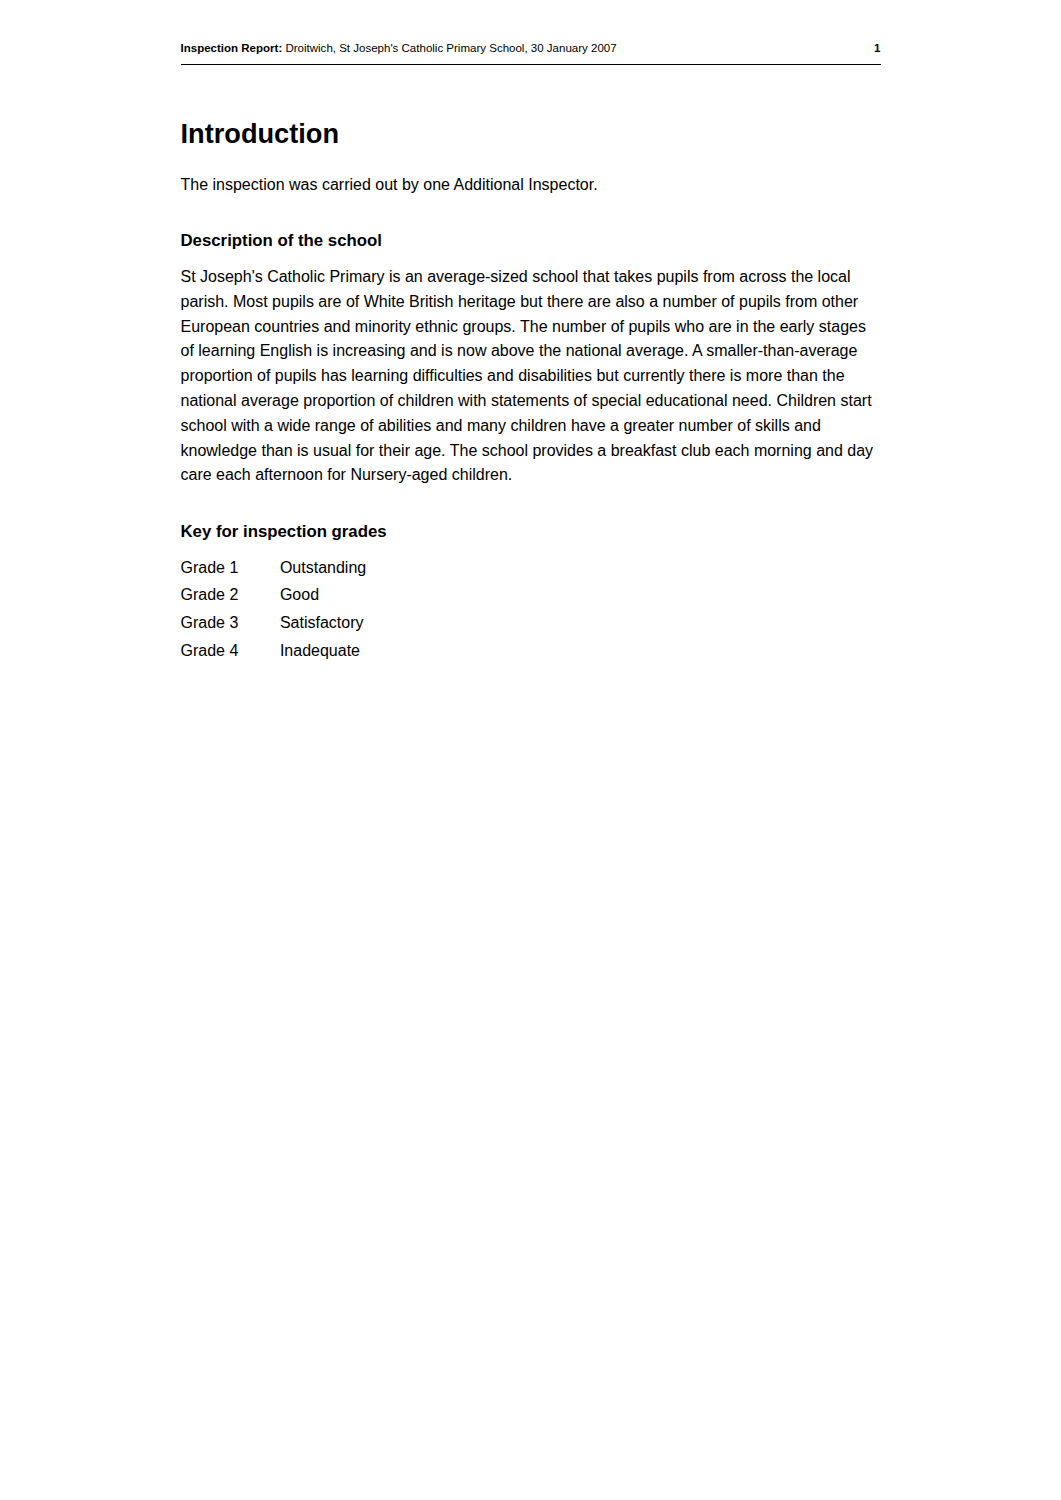Inspection Report: Droitwich, St Joseph's Catholic Primary School, 30 January 2007
1
Introduction
The inspection was carried out by one Additional Inspector.
Description of the school
St Joseph's Catholic Primary is an average-sized school that takes pupils from across the local parish. Most pupils are of White British heritage but there are also a number of pupils from other European countries and minority ethnic groups. The number of pupils who are in the early stages of learning English is increasing and is now above the national average. A smaller-than-average proportion of pupils has learning difficulties and disabilities but currently there is more than the national average proportion of children with statements of special educational need. Children start school with a wide range of abilities and many children have a greater number of skills and knowledge than is usual for their age. The school provides a breakfast club each morning and day care each afternoon for Nursery-aged children.
Key for inspection grades
| Grade 1 | Outstanding |
| Grade 2 | Good |
| Grade 3 | Satisfactory |
| Grade 4 | Inadequate |